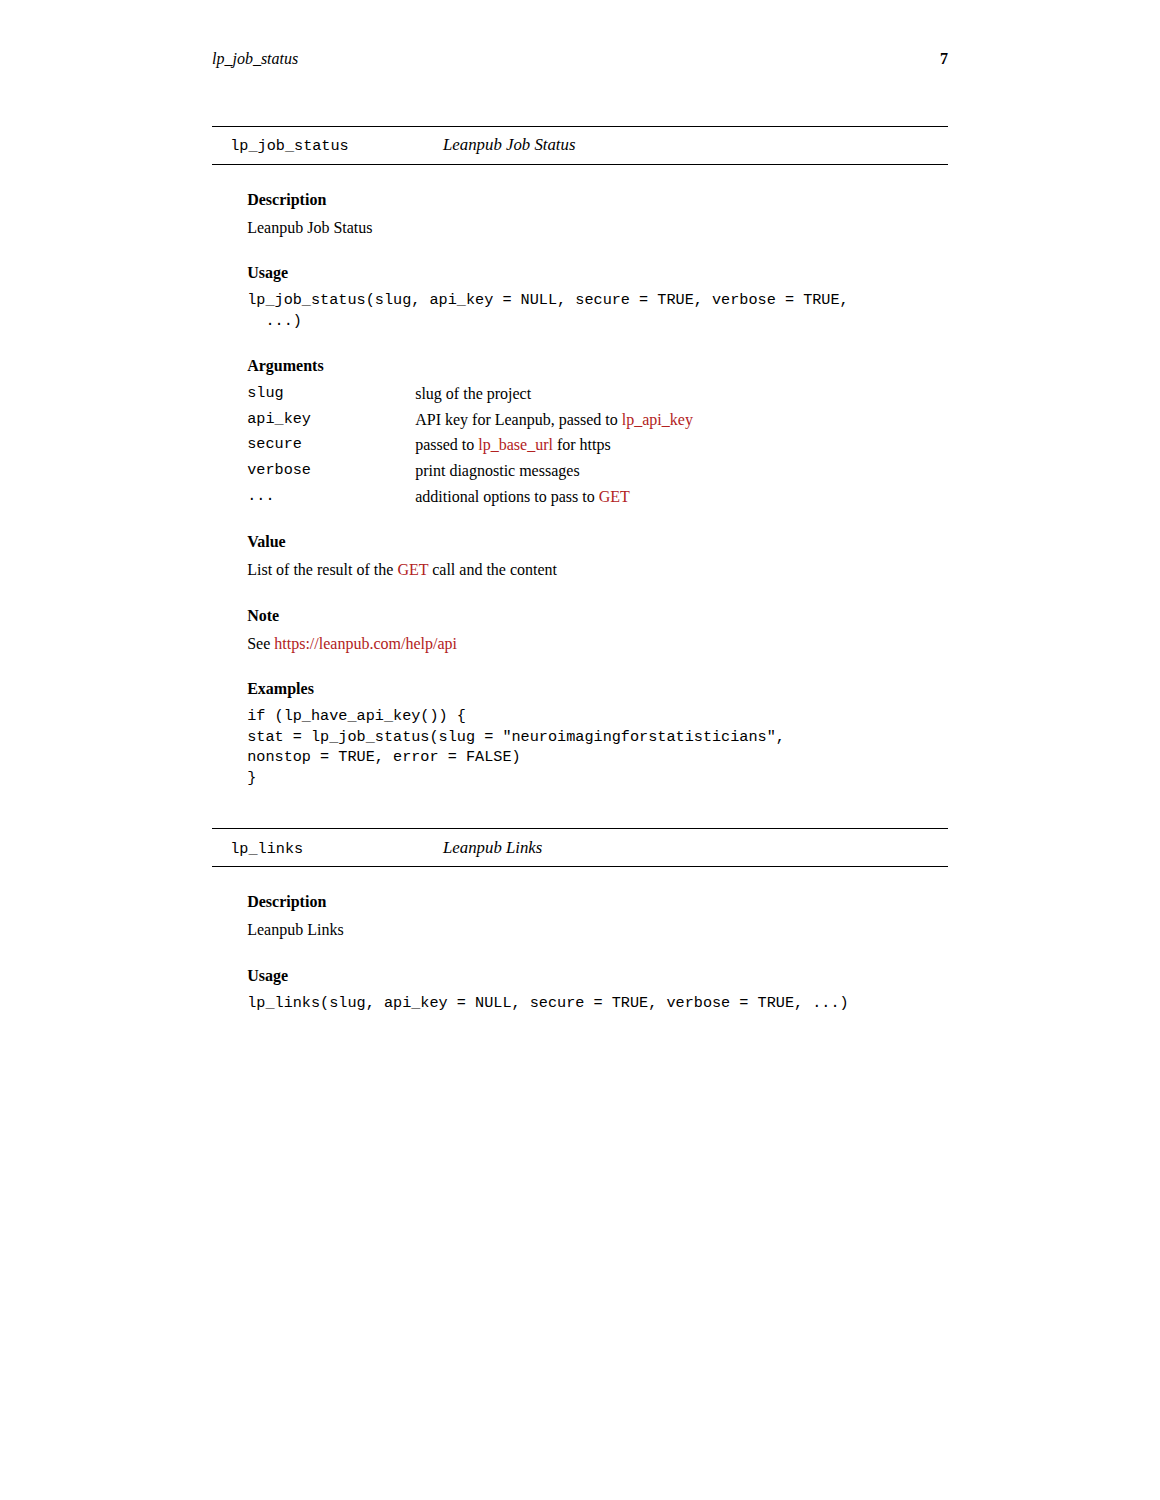lp_job_status 7
lp_job_status Leanpub Job Status
Description
Leanpub Job Status
Usage
lp_job_status(slug, api_key = NULL, secure = TRUE, verbose = TRUE,
  ...)
Arguments
slug
slug of the project
api_key
API key for Leanpub, passed to lp_api_key
secure
passed to lp_base_url for https
verbose
print diagnostic messages
...
additional options to pass to GET
Value
List of the result of the GET call and the content
Note
See https://leanpub.com/help/api
Examples
if (lp_have_api_key()) {
stat = lp_job_status(slug = "neuroimagingforstatisticians",
nonstop = TRUE, error = FALSE)
}
lp_links Leanpub Links
Description
Leanpub Links
Usage
lp_links(slug, api_key = NULL, secure = TRUE, verbose = TRUE, ...)